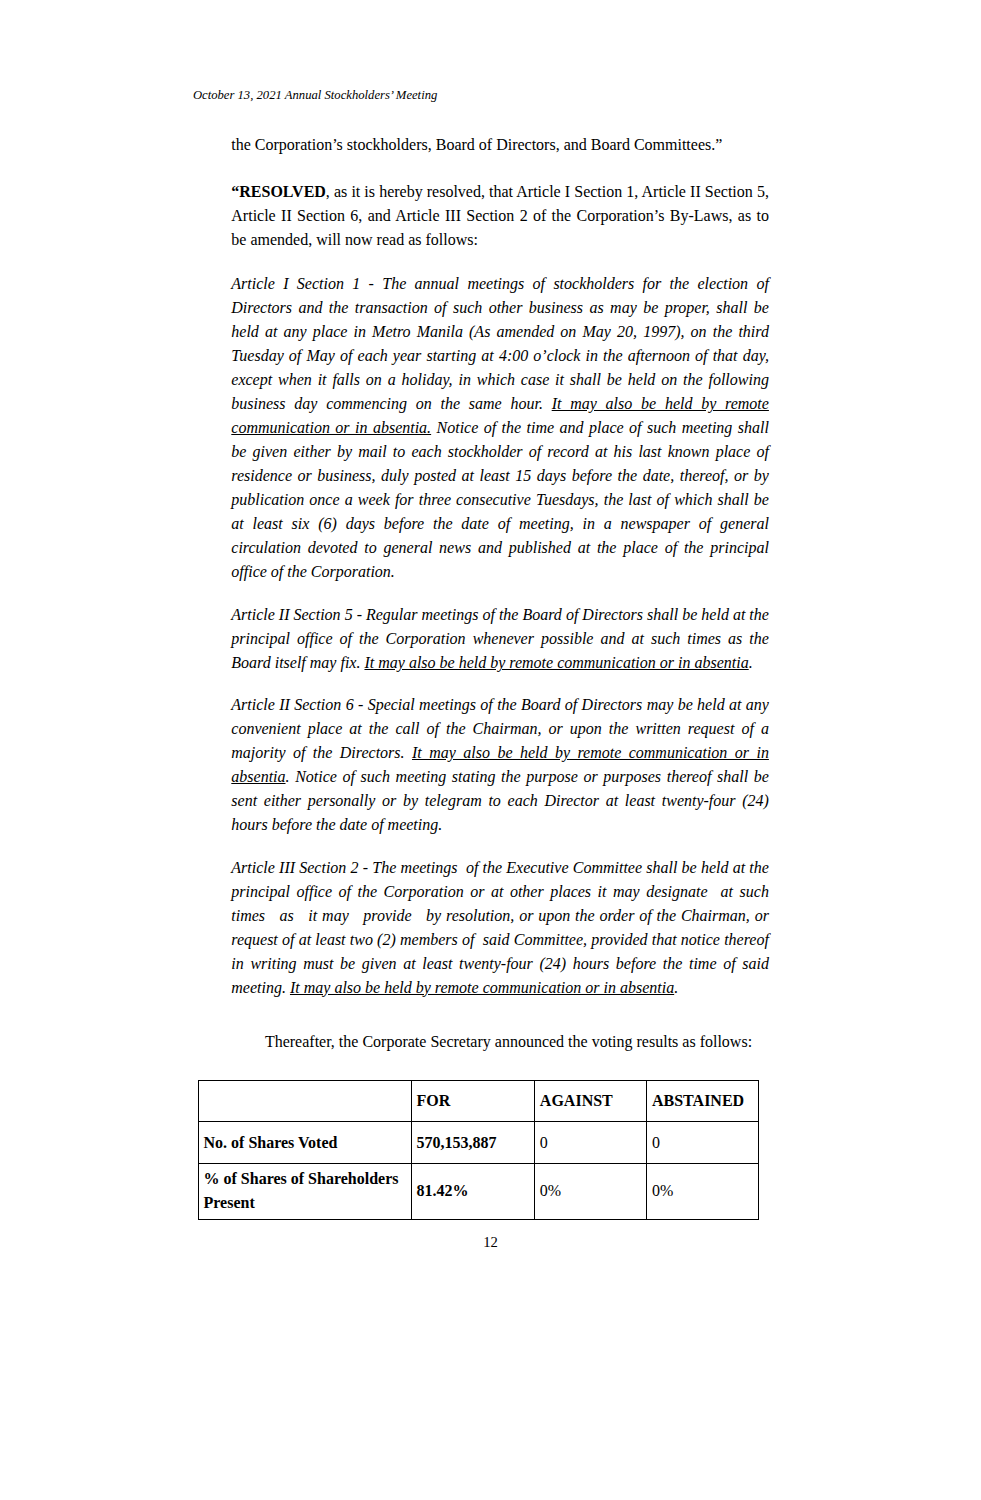October 13, 2021 Annual Stockholders’ Meeting
the Corporation’s stockholders, Board of Directors, and Board Committees.”
“RESOLVED, as it is hereby resolved, that Article I Section 1, Article II Section 5, Article II Section 6, and Article III Section 2 of the Corporation’s By-Laws, as to be amended, will now read as follows:
Article I Section 1 - The annual meetings of stockholders for the election of Directors and the transaction of such other business as may be proper, shall be held at any place in Metro Manila (As amended on May 20, 1997), on the third Tuesday of May of each year starting at 4:00 o’clock in the afternoon of that day, except when it falls on a holiday, in which case it shall be held on the following business day commencing on the same hour. It may also be held by remote communication or in absentia. Notice of the time and place of such meeting shall be given either by mail to each stockholder of record at his last known place of residence or business, duly posted at least 15 days before the date, thereof, or by publication once a week for three consecutive Tuesdays, the last of which shall be at least six (6) days before the date of meeting, in a newspaper of general circulation devoted to general news and published at the place of the principal office of the Corporation.
Article II Section 5 - Regular meetings of the Board of Directors shall be held at the principal office of the Corporation whenever possible and at such times as the Board itself may fix. It may also be held by remote communication or in absentia.
Article II Section 6 - Special meetings of the Board of Directors may be held at any convenient place at the call of the Chairman, or upon the written request of a majority of the Directors. It may also be held by remote communication or in absentia. Notice of such meeting stating the purpose or purposes thereof shall be sent either personally or by telegram to each Director at least twenty-four (24) hours before the date of meeting.
Article III Section 2 - The meetings of the Executive Committee shall be held at the principal office of the Corporation or at other places it may designate at such times as it may provide by resolution, or upon the order of the Chairman, or request of at least two (2) members of said Committee, provided that notice thereof in writing must be given at least twenty-four (24) hours before the time of said meeting. It may also be held by remote communication or in absentia.
Thereafter, the Corporate Secretary announced the voting results as follows:
| | FOR | AGAINST | ABSTAINED |
| --- | --- | --- | --- |
| No. of Shares Voted | 570,153,887 | 0 | 0 |
| % of Shares of Shareholders Present | 81.42% | 0% | 0% |
12